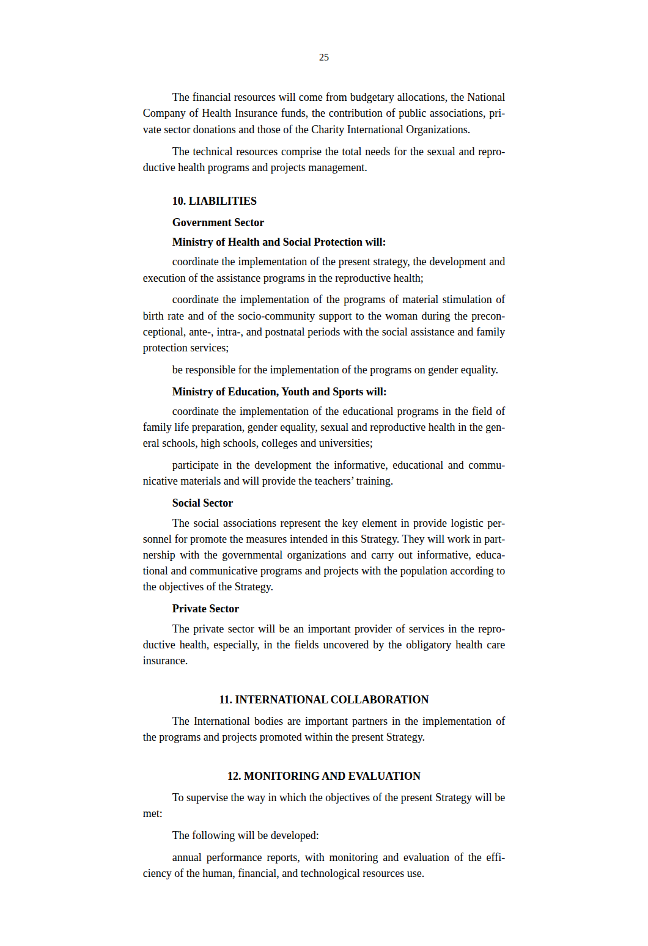25
The financial resources will come from budgetary allocations, the National Company of Health Insurance funds, the contribution of public associations, private sector donations and those of the Charity International Organizations.
The technical resources comprise the total needs for the sexual and reproductive health programs and projects management.
10. LIABILITIES
Government Sector
Ministry of Health and Social Protection will:
coordinate the implementation of the present strategy, the development and execution of the assistance programs in the reproductive health;
coordinate the implementation of the programs of material stimulation of birth rate and of the socio-community support to the woman during the preconceptional, ante-, intra-, and postnatal periods with the social assistance and family protection services;
be responsible for the implementation of the programs on gender equality.
Ministry of Education, Youth and Sports will:
coordinate the implementation of the educational programs in the field of family life preparation, gender equality, sexual and reproductive health in the general schools, high schools, colleges and universities;
participate in the development the informative, educational and communicative materials and will provide the teachers’ training.
Social Sector
The social associations represent the key element in provide logistic personnel for promote the measures intended in this Strategy. They will work in partnership with the governmental organizations and carry out informative, educational and communicative programs and projects with the population according to the objectives of the Strategy.
Private Sector
The private sector will be an important provider of services in the reproductive health, especially, in the fields uncovered by the obligatory health care insurance.
11. INTERNATIONAL COLLABORATION
The International bodies are important partners in the implementation of the programs and projects promoted within the present Strategy.
12. MONITORING AND EVALUATION
To supervise the way in which the objectives of the present Strategy will be met:
The following will be developed:
annual performance reports, with monitoring and evaluation of the efficiency of the human, financial, and technological resources use.